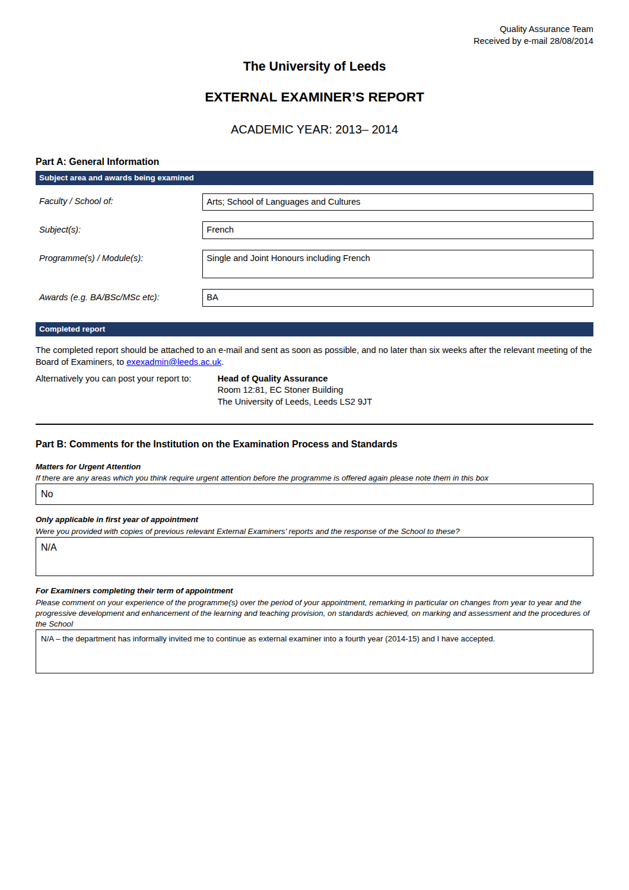Quality Assurance Team
Received by e-mail 28/08/2014
The University of Leeds
EXTERNAL EXAMINER’S REPORT
ACADEMIC YEAR: 2013– 2014
Part A: General Information
Subject area and awards being examined
| Faculty / School of: | Arts; School of Languages and Cultures |
| Subject(s): | French |
| Programme(s) / Module(s): | Single and Joint Honours including French |
| Awards (e.g. BA/BSc/MSc etc): | BA |
Completed report
The completed report should be attached to an e-mail and sent as soon as possible, and no later than six weeks after the relevant meeting of the Board of Examiners, to exexadmin@leeds.ac.uk.
Alternatively you can post your report to: Head of Quality Assurance
Room 12:81, EC Stoner Building
The University of Leeds, Leeds LS2 9JT
Part B: Comments for the Institution on the Examination Process and Standards
Matters for Urgent Attention
If there are any areas which you think require urgent attention before the programme is offered again please note them in this box
No
Only applicable in first year of appointment
Were you provided with copies of previous relevant External Examiners’ reports and the response of the School to these?
N/A
For Examiners completing their term of appointment
Please comment on your experience of the programme(s) over the period of your appointment, remarking in particular on changes from year to year and the progressive development and enhancement of the learning and teaching provision, on standards achieved, on marking and assessment and the procedures of the School
N/A – the department has informally invited me to continue as external examiner into a fourth year (2014-15) and I have accepted.